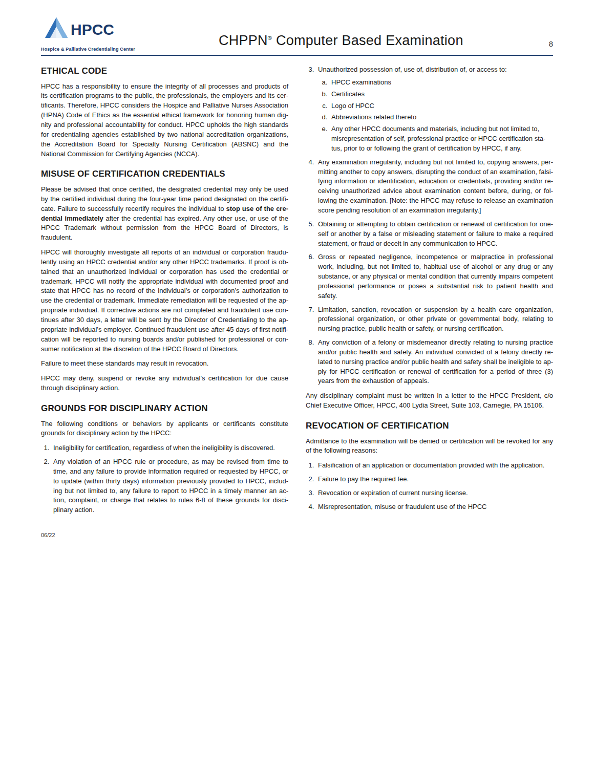HPCC
Hospice & Palliative Credentialing Center
CHPPN® Computer Based Examination
8
ETHICAL CODE
HPCC has a responsibility to ensure the integrity of all processes and products of its certification programs to the public, the professionals, the employers and its certificants. Therefore, HPCC considers the Hospice and Palliative Nurses Association (HPNA) Code of Ethics as the essential ethical framework for honoring human dignity and professional accountability for conduct. HPCC upholds the high standards for credentialing agencies established by two national accreditation organizations, the Accreditation Board for Specialty Nursing Certification (ABSNC) and the National Commission for Certifying Agencies (NCCA).
MISUSE OF CERTIFICATION CREDENTIALS
Please be advised that once certified, the designated credential may only be used by the certified individual during the four-year time period designated on the certificate. Failure to successfully recertify requires the individual to stop use of the credential immediately after the credential has expired. Any other use, or use of the HPCC Trademark without permission from the HPCC Board of Directors, is fraudulent.
HPCC will thoroughly investigate all reports of an individual or corporation fraudulently using an HPCC credential and/or any other HPCC trademarks. If proof is obtained that an unauthorized individual or corporation has used the credential or trademark, HPCC will notify the appropriate individual with documented proof and state that HPCC has no record of the individual’s or corporation’s authorization to use the credential or trademark. Immediate remediation will be requested of the appropriate individual. If corrective actions are not completed and fraudulent use continues after 30 days, a letter will be sent by the Director of Credentialing to the appropriate individual’s employer. Continued fraudulent use after 45 days of first notification will be reported to nursing boards and/or published for professional or consumer notification at the discretion of the HPCC Board of Directors.
Failure to meet these standards may result in revocation.
HPCC may deny, suspend or revoke any individual’s certification for due cause through disciplinary action.
GROUNDS FOR DISCIPLINARY ACTION
The following conditions or behaviors by applicants or certificants constitute grounds for disciplinary action by the HPCC:
Ineligibility for certification, regardless of when the ineligibility is discovered.
Any violation of an HPCC rule or procedure, as may be revised from time to time, and any failure to provide information required or requested by HPCC, or to update (within thirty days) information previously provided to HPCC, including but not limited to, any failure to report to HPCC in a timely manner an action, complaint, or charge that relates to rules 6-8 of these grounds for disciplinary action.
Unauthorized possession of, use of, distribution of, or access to:
HPCC examinations
Certificates
Logo of HPCC
Abbreviations related thereto
Any other HPCC documents and materials, including but not limited to, misrepresentation of self, professional practice or HPCC certification status, prior to or following the grant of certification by HPCC, if any.
Any examination irregularity, including but not limited to, copying answers, permitting another to copy answers, disrupting the conduct of an examination, falsifying information or identification, education or credentials, providing and/or receiving unauthorized advice about examination content before, during, or following the examination. [Note: the HPCC may refuse to release an examination score pending resolution of an examination irregularity.]
Obtaining or attempting to obtain certification or renewal of certification for oneself or another by a false or misleading statement or failure to make a required statement, or fraud or deceit in any communication to HPCC.
Gross or repeated negligence, incompetence or malpractice in professional work, including, but not limited to, habitual use of alcohol or any drug or any substance, or any physical or mental condition that currently impairs competent professional performance or poses a substantial risk to patient health and safety.
Limitation, sanction, revocation or suspension by a health care organization, professional organization, or other private or governmental body, relating to nursing practice, public health or safety, or nursing certification.
Any conviction of a felony or misdemeanor directly relating to nursing practice and/or public health and safety. An individual convicted of a felony directly related to nursing practice and/or public health and safety shall be ineligible to apply for HPCC certification or renewal of certification for a period of three (3) years from the exhaustion of appeals.
Any disciplinary complaint must be written in a letter to the HPCC President, c/o Chief Executive Officer, HPCC, 400 Lydia Street, Suite 103, Carnegie, PA 15106.
REVOCATION OF CERTIFICATION
Admittance to the examination will be denied or certification will be revoked for any of the following reasons:
Falsification of an application or documentation provided with the application.
Failure to pay the required fee.
Revocation or expiration of current nursing license.
Misrepresentation, misuse or fraudulent use of the HPCC
06/22